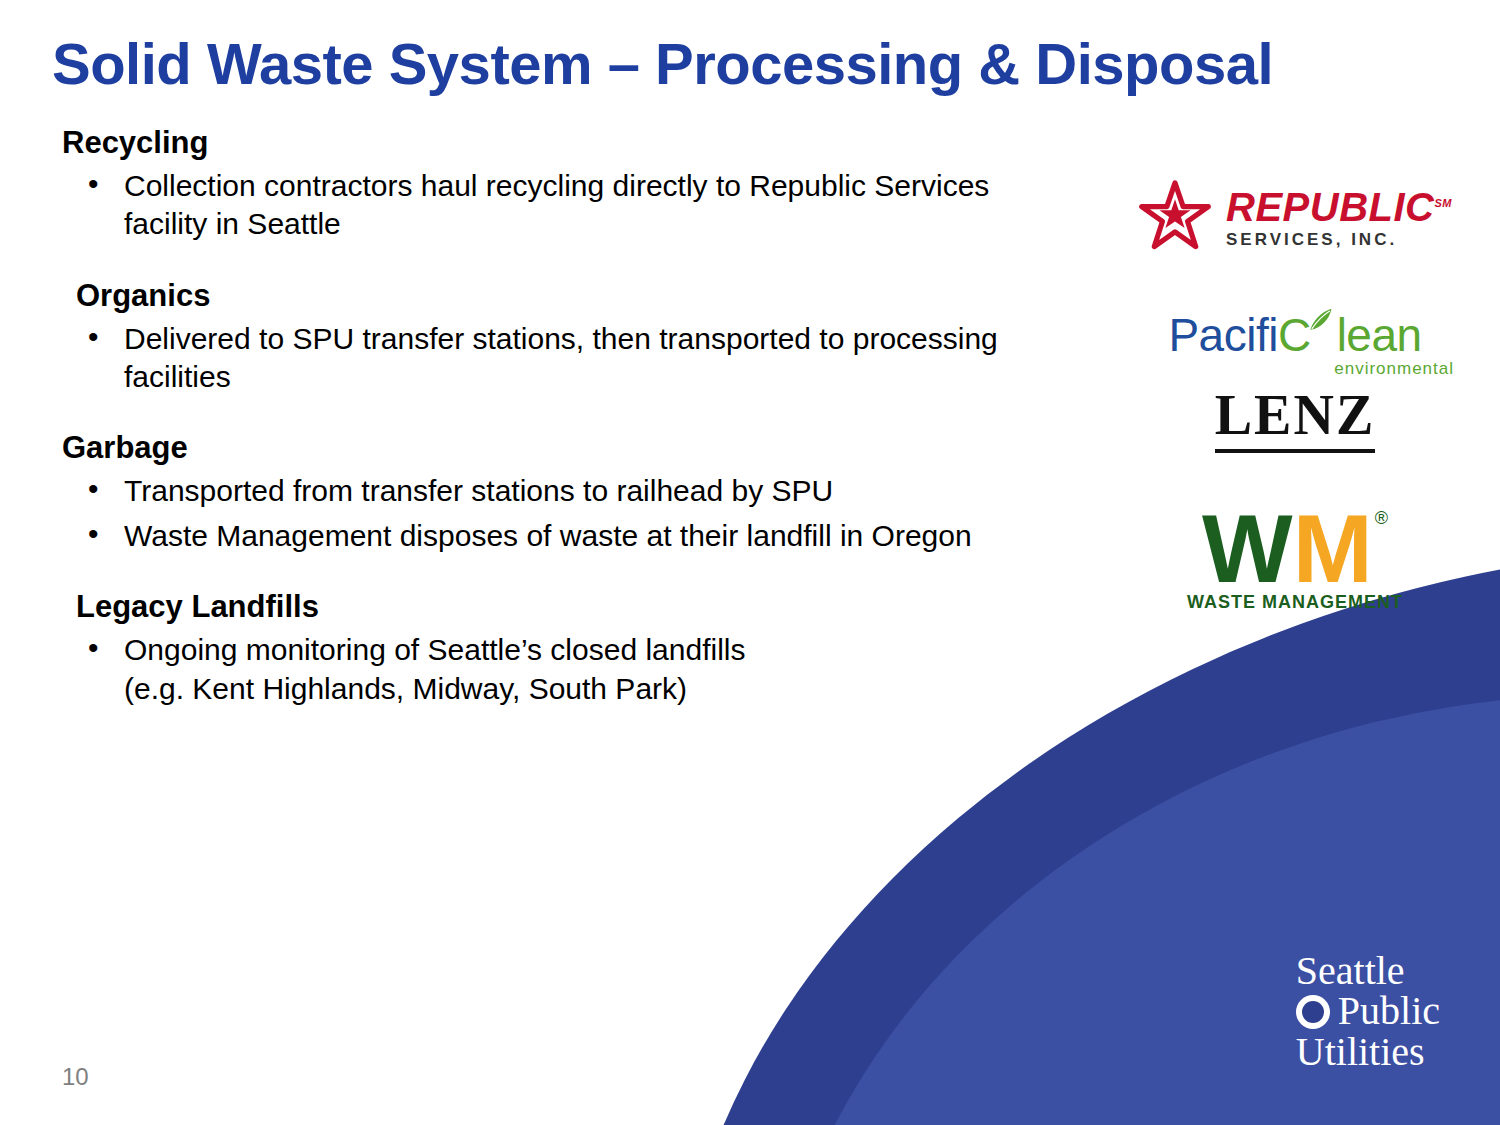Solid Waste System – Processing & Disposal
Recycling
Collection contractors haul recycling directly to Republic Services facility in Seattle
Organics
Delivered to SPU transfer stations, then transported to processing facilities
Garbage
Transported from transfer stations to railhead by SPU
Waste Management disposes of waste at their landfill in Oregon
Legacy Landfills
Ongoing monitoring of Seattle’s closed landfills
(e.g. Kent Highlands, Midway, South Park)
REPUBLICSM
SERVICES, INC.
Pacifi C lean
environmental
LENZ
WM®
WASTE MANAGEMENT
Seattle
Public
Utilities
10